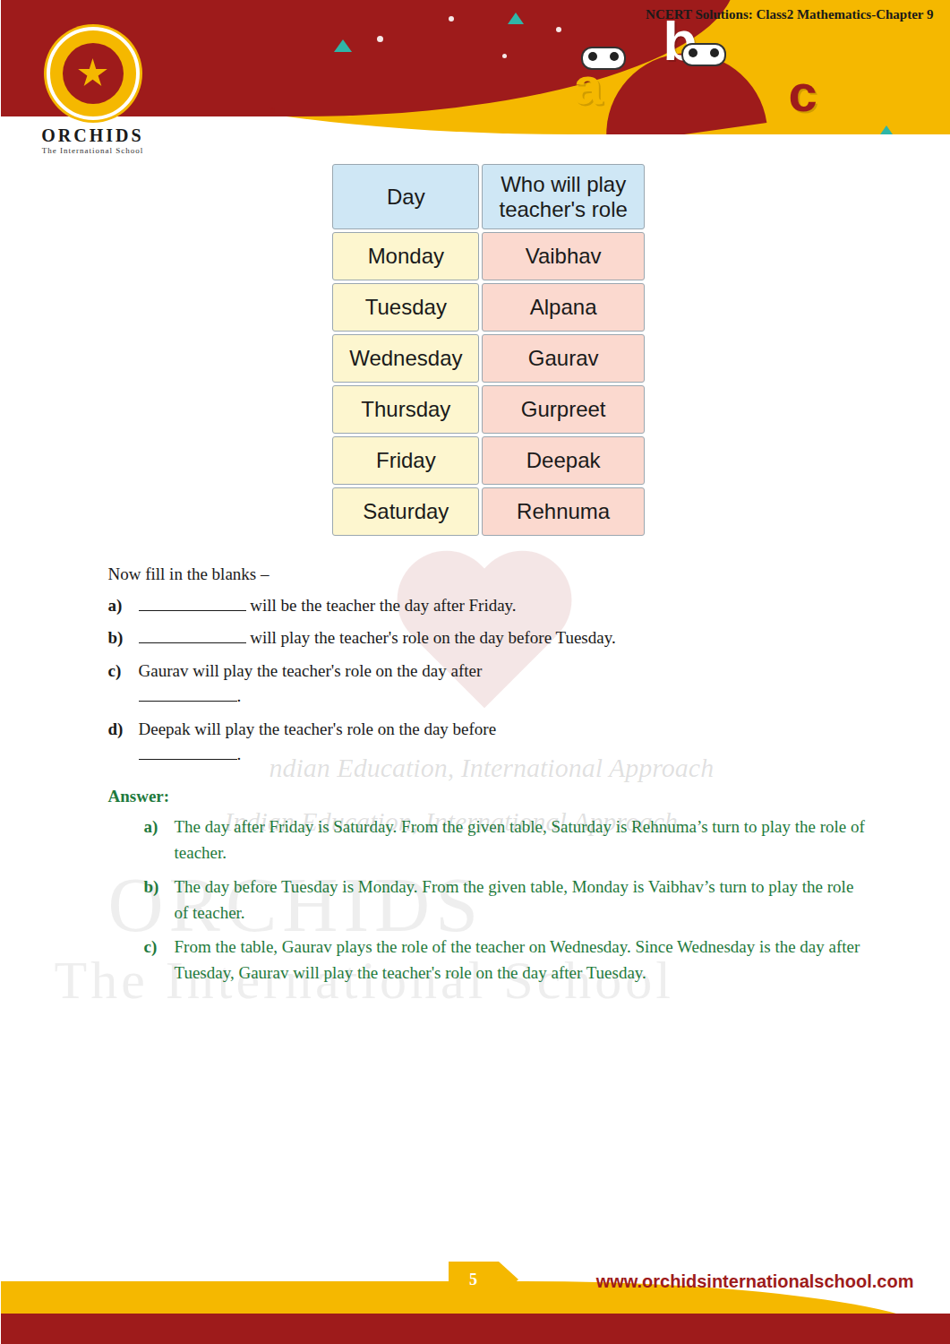NCERT Solutions: Class2 Mathematics-Chapter 9
a b c
ORCHIDS
The International School
ndian Education, International Approach
Indian Education, International Approach
ORCHIDS
The International School
| Day | Who will play teacher's role |
| --- | --- |
| Monday | Vaibhav |
| Tuesday | Alpana |
| Wednesday | Gaurav |
| Thursday | Gurpreet |
| Friday | Deepak |
| Saturday | Rehnuma |
Now fill in the blanks –
a) will be the teacher the day after Friday.
b) will play the teacher's role on the day before Tuesday.
c) Gaurav will play the teacher's role on the day after
.
d) Deepak will play the teacher's role on the day before
.
Answer:
a) The day after Friday is Saturday. From the given table, Saturday is Rehnuma’s turn to play the role of teacher.
b) The day before Tuesday is Monday. From the given table, Monday is Vaibhav’s turn to play the role of teacher.
c) From the table, Gaurav plays the role of the teacher on Wednesday. Since Wednesday is the day after Tuesday, Gaurav will play the teacher's role on the day after Tuesday.
5
www.orchidsinternationalschool.com